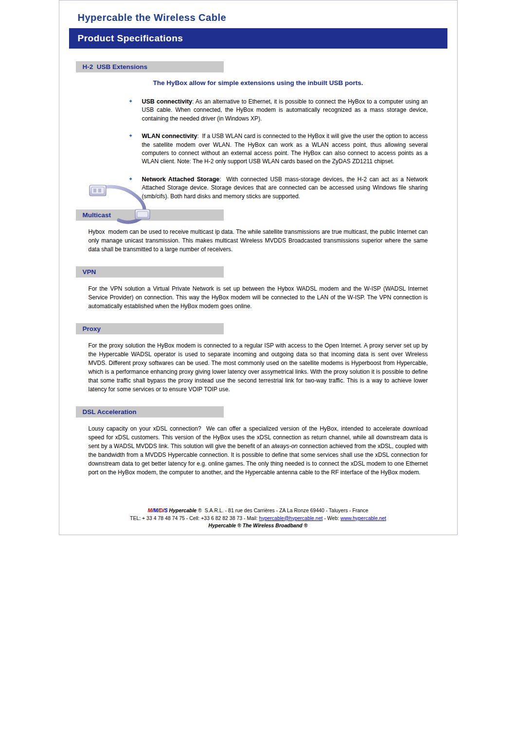Hypercable the Wireless Cable
Product Specifications
H-2 USB Extensions
The HyBox allow for simple extensions using the inbuilt USB ports.
✦ USB connectivity: As an alternative to Ethernet, it is possible to connect the HyBox to a computer using an USB cable. When connected, the HyBox modem is automatically recognized as a mass storage device, containing the needed driver (in Windows XP).
✦ WLAN connectivity: If a USB WLAN card is connected to the HyBox it will give the user the option to access the satellite modem over WLAN. The HyBox can work as a WLAN access point, thus allowing several computers to connect without an external access point. The HyBox can also connect to access points as a WLAN client. Note: The H-2 only support USB WLAN cards based on the ZyDAS ZD1211 chipset.
✦ Network Attached Storage: With connected USB mass-storage devices, the H-2 can act as a Network Attached Storage device. Storage devices that are connected can be accessed using Windows file sharing (smb/cifs). Both hard disks and memory sticks are supported.
Multicast
Hybox modem can be used to receive multicast ip data. The while satellite transmissions are true multicast, the public Internet can only manage unicast transmission. This makes multicast Wireless MVDDS Broadcasted transmissions superior where the same data shall be transmitted to a large number of receivers.
VPN
For the VPN solution a Virtual Private Network is set up between the Hybox WADSL modem and the W-ISP (WADSL Internet Service Provider) on connection. This way the HyBox modem will be connected to the LAN of the W-ISP. The VPN connection is automatically established when the HyBox modem goes online.
Proxy
For the proxy solution the HyBox modem is connected to a regular ISP with access to the Open Internet. A proxy server set up by the Hypercable WADSL operator is used to separate incoming and outgoing data so that incoming data is sent over Wireless MVDS. Different proxy softwares can be used. The most commonly used on the satellite modems is Hyperboost from Hypercable, which is a performance enhancing proxy giving lower latency over assymetrical links. With the proxy solution it is possible to define that some traffic shall bypass the proxy instead use the second terrestrial link for two-way traffic. This is a way to achieve lower latency for some services or to ensure VOIP TOIP use.
DSL Acceleration
Lousy capacity on your xDSL connection? We can offer a specialized version of the HyBox, intended to accelerate download speed for xDSL customers. This version of the HyBox uses the xDSL connection as return channel, while all downstream data is sent by a WADSL MVDDS link. This solution will give the benefit of an always-on connection achieved from the xDSL, coupled with the bandwidth from a MVDDS Hypercable connection. It is possible to define that some services shall use the xDSL connection for downstream data to get better latency for e.g. online games. The only thing needed is to connect the xDSL modem to one Ethernet port on the HyBox modem, the computer to another, and the Hypercable antenna cable to the RF interface of the HyBox modem.
M/M/D/S Hypercable ® S.A.R.L. - 81 rue des Carrières - ZA La Ronze 69440 - Taluyers - France
TEL: + 33 4 78 48 74 75 - Cell: +33 6 82 82 38 73 - Mail: hypercable@hypercable.net - Web: www.hypercable.net
Hypercable ® The Wireless Broadband ®